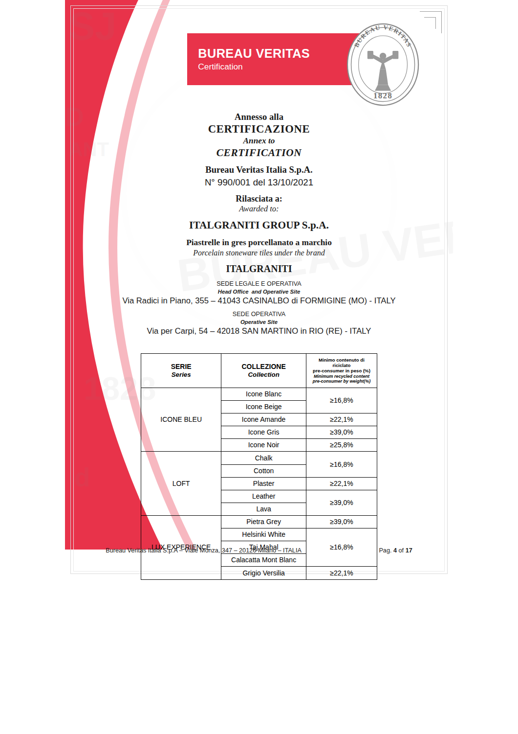SJ
D
ANT
BUREAU VERITAS
1828
d
BUREAU VERITAS
Certification
BUREAU VERITAS 1828
Annesso alla
CERTIFICAZIONE
Annex to
CERTIFICATION
Bureau Veritas Italia S.p.A.
N° 990/001 del 13/10/2021
Rilasciata a:
Awarded to:
ITALGRANITI GROUP S.p.A.
Piastrelle in gres porcellanato a marchio
Porcelain stoneware tiles under the brand
ITALGRANITI
SEDE LEGALE E OPERATIVA
Head Office and Operative Site
Via Radici in Piano, 355 – 41043 CASINALBO di FORMIGINE (MO) - ITALY
SEDE OPERATIVA
Operative Site
Via per Carpi, 54 – 42018 SAN MARTINO in RIO (RE) - ITALY
| SERIE Series | COLLEZIONE Collection | Minimo contenuto di riciclato pre-consumer in peso (%) Minimum recycled content pre-consumer by weight(%) |
| --- | --- | --- |
| ICONE BLEU | Icone Blanc | ≥16,8% |
| Icone Beige |
| Icone Amande | ≥22,1% |
| Icone Gris | ≥39,0% |
| Icone Noir | ≥25,8% |
| LOFT | Chalk | ≥16,8% |
| Cotton |
| Plaster | ≥22,1% |
| Leather | ≥39,0% |
| Lava |
| LUX EXPERIENCE | Pietra Grey | ≥39,0% |
| Helsinki White | ≥16,8% |
| Taj Mahal |
| Calacatta Mont Blanc |
| Grigio Versilia | ≥22,1% |
Bureau Veritas Italia S.p.A – Viale Monza, 347 – 20126 Milano – ITALIA
Pag. 4 of 17